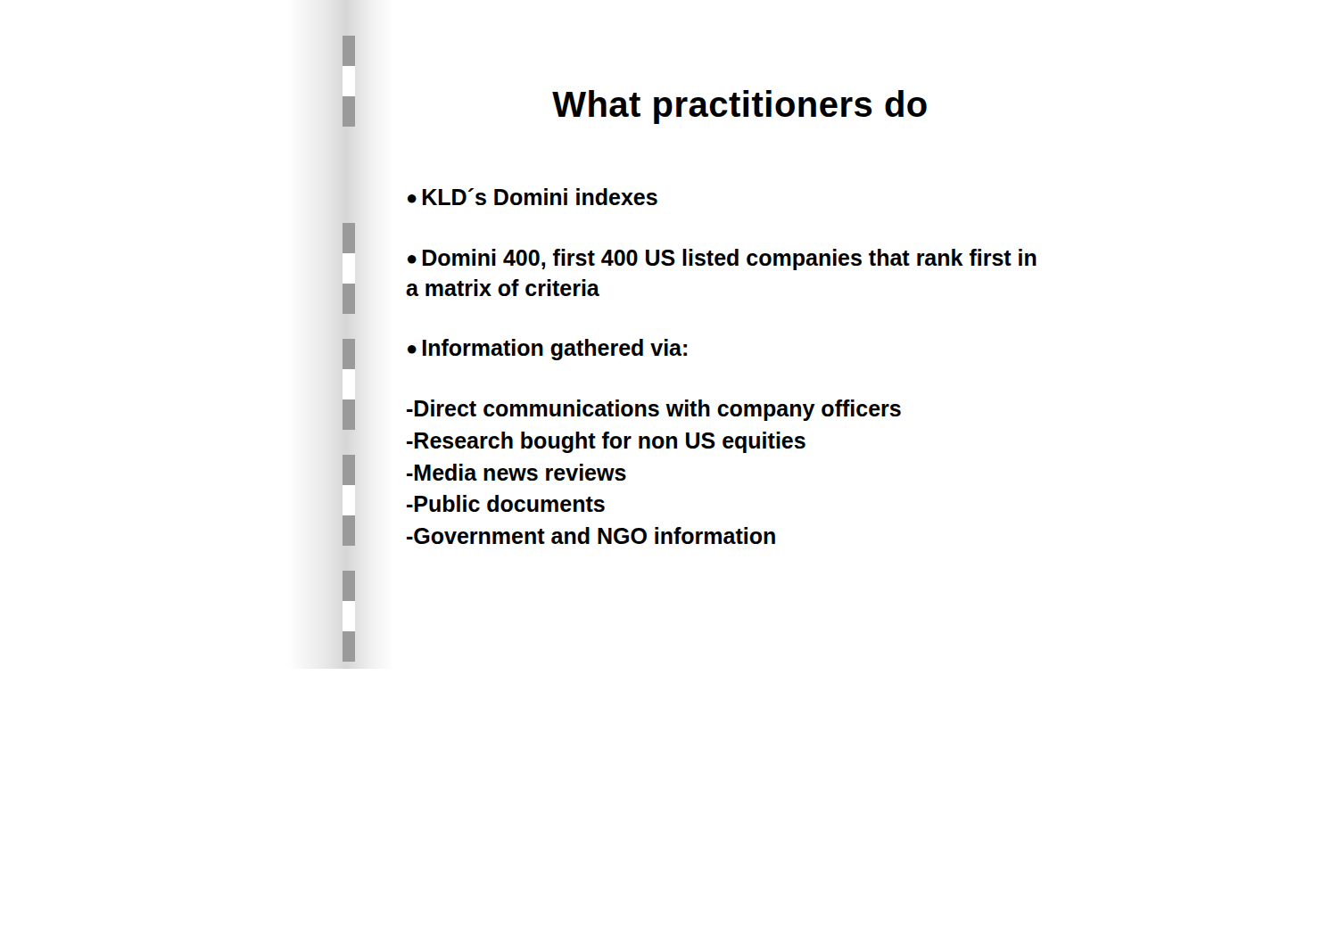What practitioners do
KLD´s Domini indexes
Domini 400, first 400 US listed companies that rank first in a matrix of criteria
Information gathered via:
-Direct communications with company officers
-Research bought for non US equities
-Media news reviews
-Public documents
-Government and NGO information